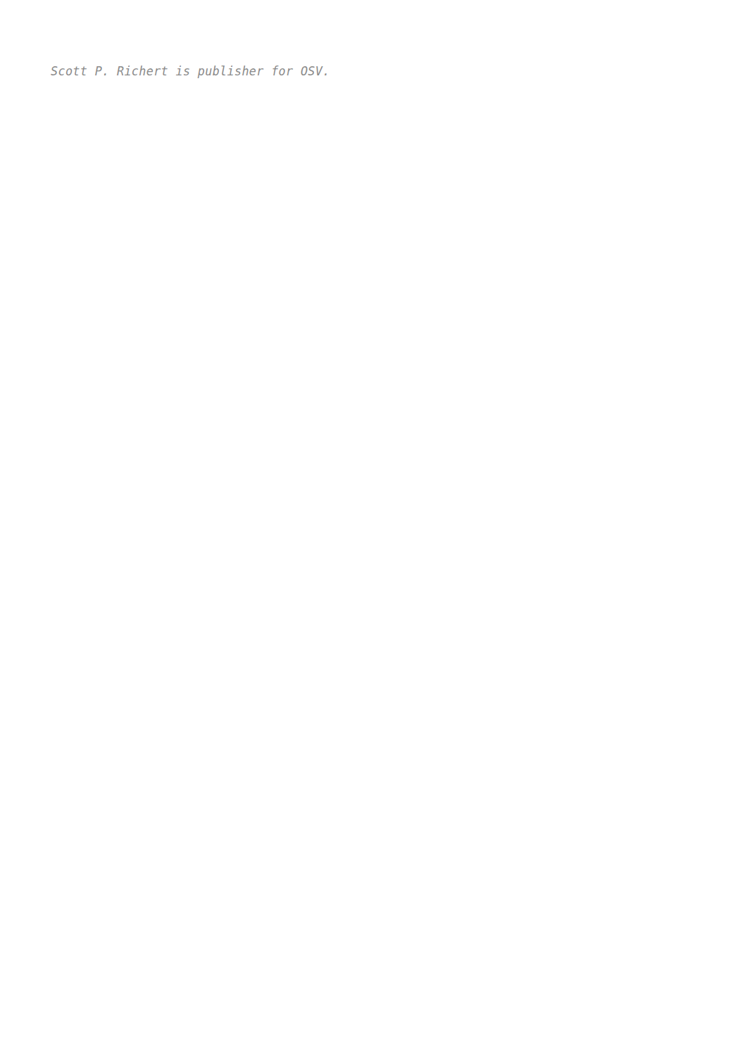Scott P. Richert is publisher for OSV.